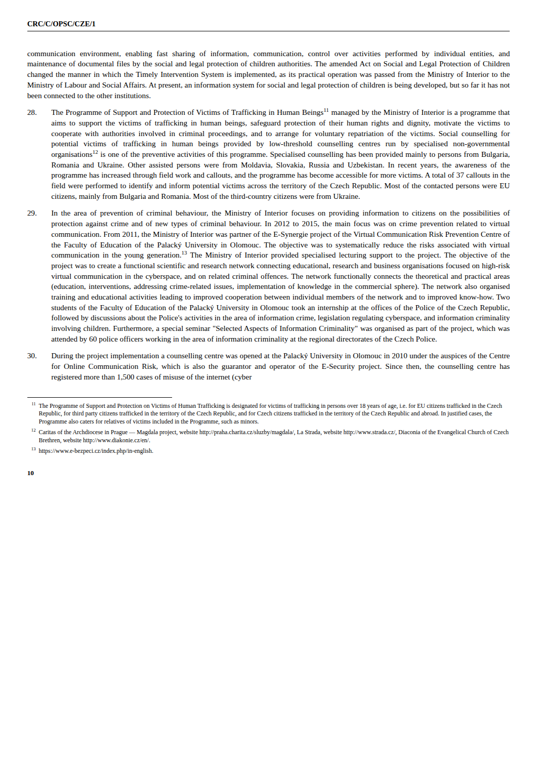CRC/C/OPSC/CZE/1
communication environment, enabling fast sharing of information, communication, control over activities performed by individual entities, and maintenance of documental files by the social and legal protection of children authorities. The amended Act on Social and Legal Protection of Children changed the manner in which the Timely Intervention System is implemented, as its practical operation was passed from the Ministry of Interior to the Ministry of Labour and Social Affairs. At present, an information system for social and legal protection of children is being developed, but so far it has not been connected to the other institutions.
28.
The Programme of Support and Protection of Victims of Trafficking in Human Beings11 managed by the Ministry of Interior is a programme that aims to support the victims of trafficking in human beings, safeguard protection of their human rights and dignity, motivate the victims to cooperate with authorities involved in criminal proceedings, and to arrange for voluntary repatriation of the victims. Social counselling for potential victims of trafficking in human beings provided by low-threshold counselling centres run by specialised non-governmental organisations12 is one of the preventive activities of this programme. Specialised counselling has been provided mainly to persons from Bulgaria, Romania and Ukraine. Other assisted persons were from Moldavia, Slovakia, Russia and Uzbekistan. In recent years, the awareness of the programme has increased through field work and callouts, and the programme has become accessible for more victims. A total of 37 callouts in the field were performed to identify and inform potential victims across the territory of the Czech Republic. Most of the contacted persons were EU citizens, mainly from Bulgaria and Romania. Most of the third-country citizens were from Ukraine.
29.
In the area of prevention of criminal behaviour, the Ministry of Interior focuses on providing information to citizens on the possibilities of protection against crime and of new types of criminal behaviour. In 2012 to 2015, the main focus was on crime prevention related to virtual communication. From 2011, the Ministry of Interior was partner of the E-Synergie project of the Virtual Communication Risk Prevention Centre of the Faculty of Education of the Palacký University in Olomouc. The objective was to systematically reduce the risks associated with virtual communication in the young generation.13 The Ministry of Interior provided specialised lecturing support to the project. The objective of the project was to create a functional scientific and research network connecting educational, research and business organisations focused on high-risk virtual communication in the cyberspace, and on related criminal offences. The network functionally connects the theoretical and practical areas (education, interventions, addressing crime-related issues, implementation of knowledge in the commercial sphere). The network also organised training and educational activities leading to improved cooperation between individual members of the network and to improved know-how. Two students of the Faculty of Education of the Palacký University in Olomouc took an internship at the offices of the Police of the Czech Republic, followed by discussions about the Police's activities in the area of information crime, legislation regulating cyberspace, and information criminality involving children. Furthermore, a special seminar "Selected Aspects of Information Criminality" was organised as part of the project, which was attended by 60 police officers working in the area of information criminality at the regional directorates of the Czech Police.
30.
During the project implementation a counselling centre was opened at the Palacký University in Olomouc in 2010 under the auspices of the Centre for Online Communication Risk, which is also the guarantor and operator of the E-Security project. Since then, the counselling centre has registered more than 1,500 cases of misuse of the internet (cyber
11
The Programme of Support and Protection on Victims of Human Trafficking is designated for victims of trafficking in persons over 18 years of age, i.e. for EU citizens trafficked in the Czech Republic, for third party citizens trafficked in the territory of the Czech Republic, and for Czech citizens trafficked in the territory of the Czech Republic and abroad. In justified cases, the Programme also caters for relatives of victims included in the Programme, such as minors.
12
Caritas of the Archdiocese in Prague — Magdala project, website http://praha.charita.cz/sluzby/magdala/, La Strada, website http://www.strada.cz/, Diaconia of the Evangelical Church of Czech Brethren, website http://www.diakonie.cz/en/.
13
https://www.e-bezpeci.cz/index.php/in-english.
10